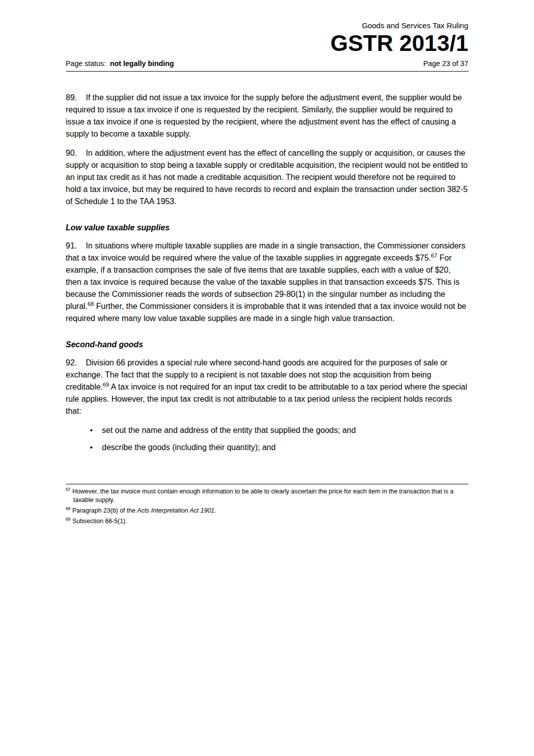Goods and Services Tax Ruling
GSTR 2013/1
Page status: not legally binding Page 23 of 37
89. If the supplier did not issue a tax invoice for the supply before the adjustment event, the supplier would be required to issue a tax invoice if one is requested by the recipient. Similarly, the supplier would be required to issue a tax invoice if one is requested by the recipient, where the adjustment event has the effect of causing a supply to become a taxable supply.
90. In addition, where the adjustment event has the effect of cancelling the supply or acquisition, or causes the supply or acquisition to stop being a taxable supply or creditable acquisition, the recipient would not be entitled to an input tax credit as it has not made a creditable acquisition. The recipient would therefore not be required to hold a tax invoice, but may be required to have records to record and explain the transaction under section 382-5 of Schedule 1 to the TAA 1953.
Low value taxable supplies
91. In situations where multiple taxable supplies are made in a single transaction, the Commissioner considers that a tax invoice would be required where the value of the taxable supplies in aggregate exceeds $75.67 For example, if a transaction comprises the sale of five items that are taxable supplies, each with a value of $20, then a tax invoice is required because the value of the taxable supplies in that transaction exceeds $75. This is because the Commissioner reads the words of subsection 29-80(1) in the singular number as including the plural.68 Further, the Commissioner considers it is improbable that it was intended that a tax invoice would not be required where many low value taxable supplies are made in a single high value transaction.
Second-hand goods
92. Division 66 provides a special rule where second-hand goods are acquired for the purposes of sale or exchange. The fact that the supply to a recipient is not taxable does not stop the acquisition from being creditable.69 A tax invoice is not required for an input tax credit to be attributable to a tax period where the special rule applies. However, the input tax credit is not attributable to a tax period unless the recipient holds records that:
set out the name and address of the entity that supplied the goods; and
describe the goods (including their quantity); and
67 However, the tax invoice must contain enough information to be able to clearly ascertain the price for each item in the transaction that is a taxable supply.
68 Paragraph 23(b) of the Acts Interpretation Act 1901.
69 Subsection 66-5(1).